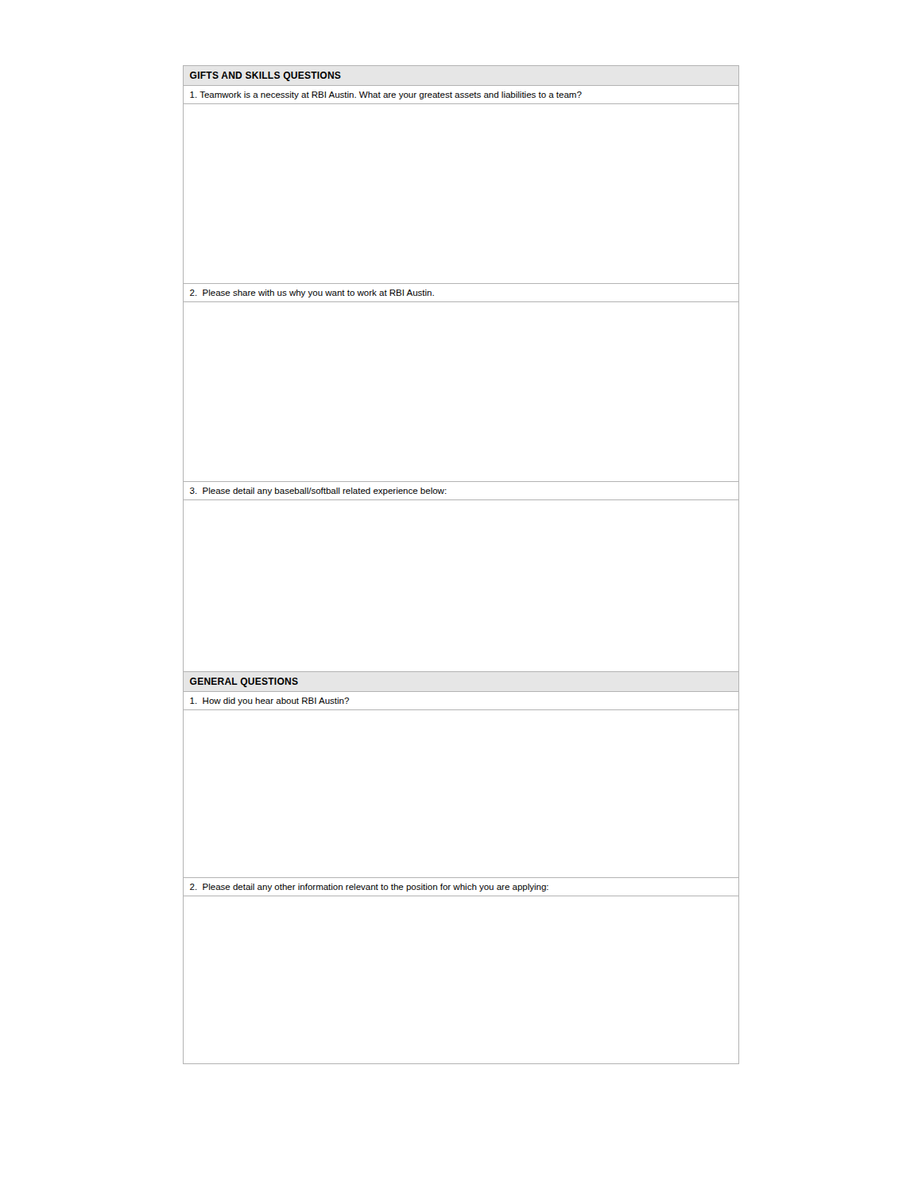| GIFTS AND SKILLS QUESTIONS |
| 1. Teamwork is a necessity at RBI Austin. What are your greatest assets and liabilities to a team? |
| 2. Please share with us why you want to work at RBI Austin. |
| 3. Please detail any baseball/softball related experience below: |
| GENERAL QUESTIONS |
| 1. How did you hear about RBI Austin? |
| 2. Please detail any other information relevant to the position for which you are applying: |